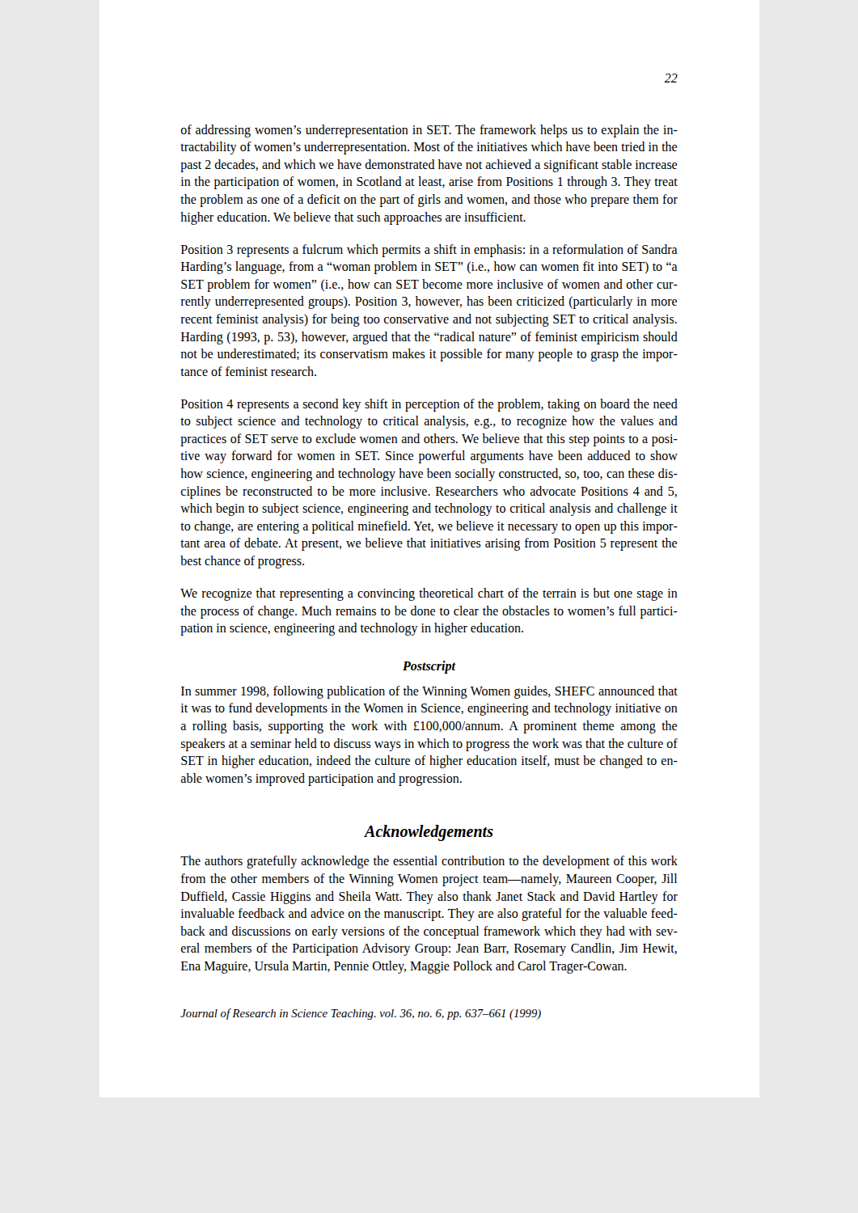22
of addressing women’s underrepresentation in SET. The framework helps us to explain the intractability of women’s underrepresentation. Most of the initiatives which have been tried in the past 2 decades, and which we have demonstrated have not achieved a significant stable increase in the participation of women, in Scotland at least, arise from Positions 1 through 3. They treat the problem as one of a deficit on the part of girls and women, and those who prepare them for higher education. We believe that such approaches are insufficient.
Position 3 represents a fulcrum which permits a shift in emphasis: in a reformulation of Sandra Harding’s language, from a “woman problem in SET” (i.e., how can women fit into SET) to “a SET problem for women” (i.e., how can SET become more inclusive of women and other currently underrepresented groups). Position 3, however, has been criticized (particularly in more recent feminist analysis) for being too conservative and not subjecting SET to critical analysis. Harding (1993, p. 53), however, argued that the “radical nature” of feminist empiricism should not be underestimated; its conservatism makes it possible for many people to grasp the importance of feminist research.
Position 4 represents a second key shift in perception of the problem, taking on board the need to subject science and technology to critical analysis, e.g., to recognize how the values and practices of SET serve to exclude women and others. We believe that this step points to a positive way forward for women in SET. Since powerful arguments have been adduced to show how science, engineering and technology have been socially constructed, so, too, can these disciplines be reconstructed to be more inclusive. Researchers who advocate Positions 4 and 5, which begin to subject science, engineering and technology to critical analysis and challenge it to change, are entering a political minefield. Yet, we believe it necessary to open up this important area of debate. At present, we believe that initiatives arising from Position 5 represent the best chance of progress.
We recognize that representing a convincing theoretical chart of the terrain is but one stage in the process of change. Much remains to be done to clear the obstacles to women’s full participation in science, engineering and technology in higher education.
Postscript
In summer 1998, following publication of the Winning Women guides, SHEFC announced that it was to fund developments in the Women in Science, engineering and technology initiative on a rolling basis, supporting the work with £100,000/annum. A prominent theme among the speakers at a seminar held to discuss ways in which to progress the work was that the culture of SET in higher education, indeed the culture of higher education itself, must be changed to enable women’s improved participation and progression.
Acknowledgements
The authors gratefully acknowledge the essential contribution to the development of this work from the other members of the Winning Women project team—namely, Maureen Cooper, Jill Duffield, Cassie Higgins and Sheila Watt. They also thank Janet Stack and David Hartley for invaluable feedback and advice on the manuscript. They are also grateful for the valuable feedback and discussions on early versions of the conceptual framework which they had with several members of the Participation Advisory Group: Jean Barr, Rosemary Candlin, Jim Hewit, Ena Maguire, Ursula Martin, Pennie Ottley, Maggie Pollock and Carol Trager-Cowan.
Journal of Research in Science Teaching. vol. 36, no. 6, pp. 637–661 (1999)